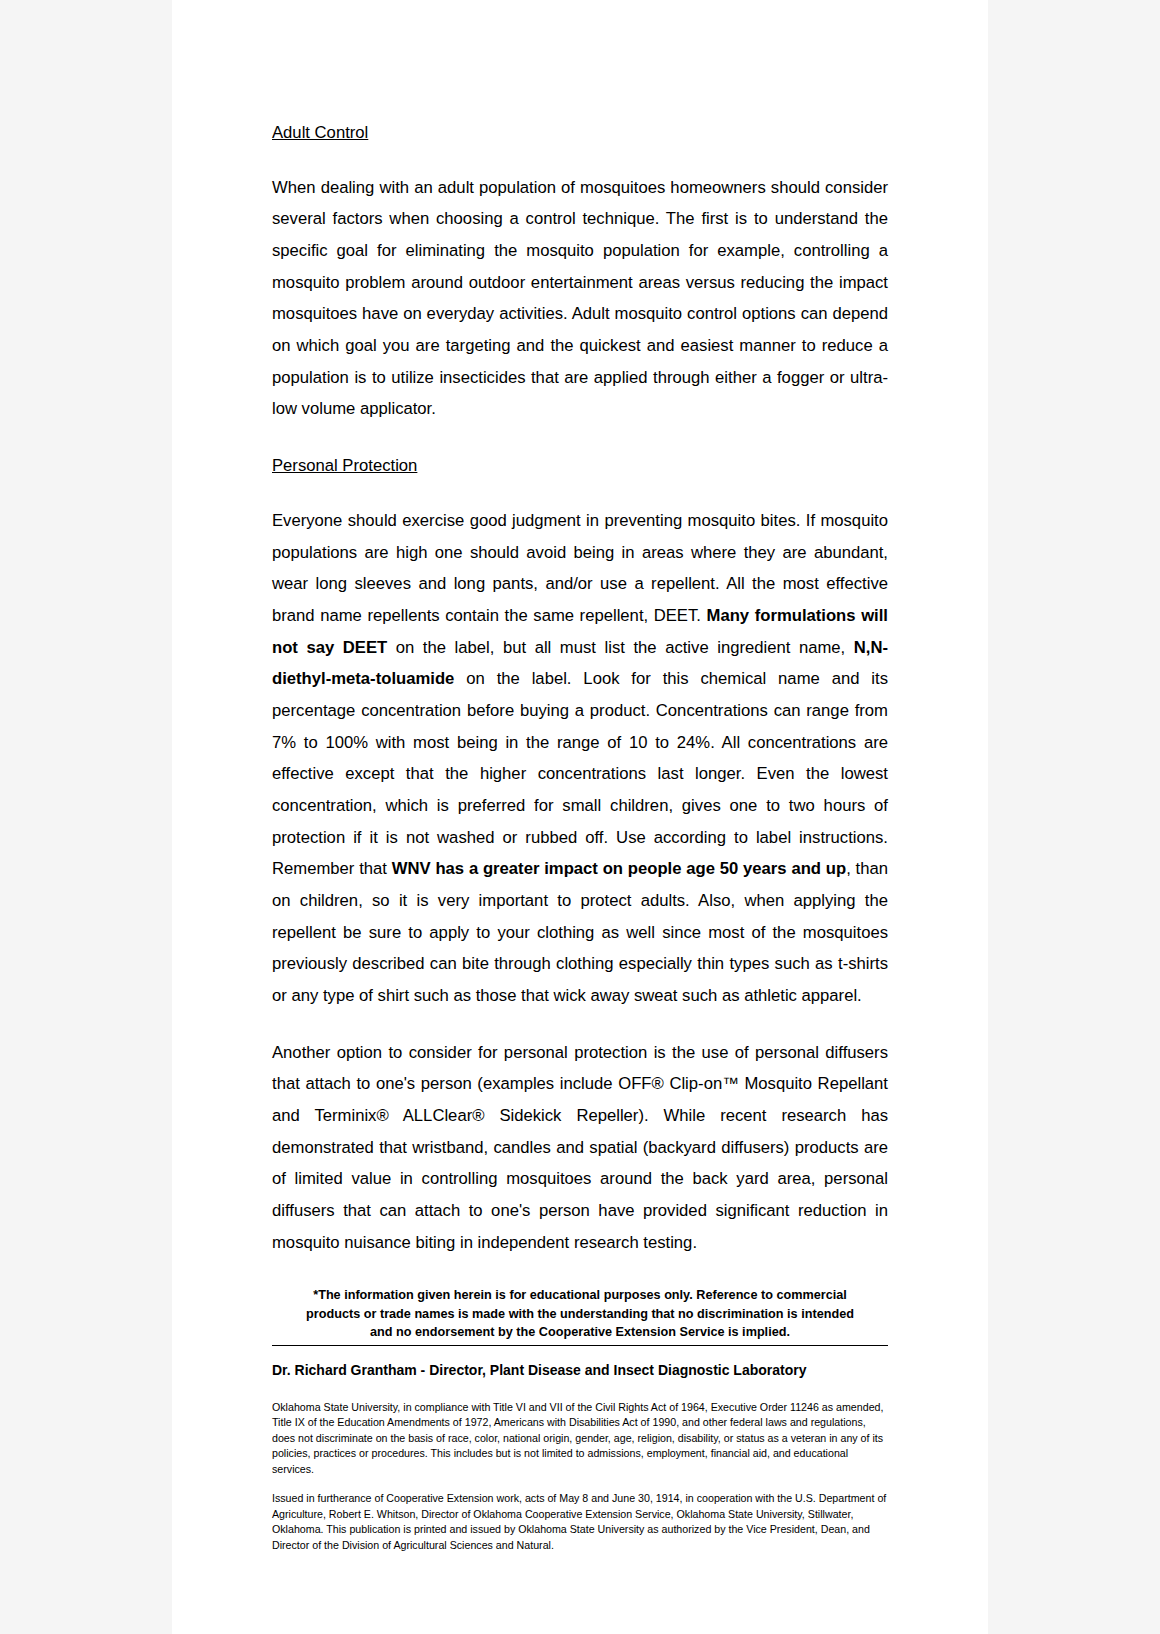Adult Control
When dealing with an adult population of mosquitoes homeowners should consider several factors when choosing a control technique. The first is to understand the specific goal for eliminating the mosquito population for example, controlling a mosquito problem around outdoor entertainment areas versus reducing the impact mosquitoes have on everyday activities. Adult mosquito control options can depend on which goal you are targeting and the quickest and easiest manner to reduce a population is to utilize insecticides that are applied through either a fogger or ultra-low volume applicator.
Personal Protection
Everyone should exercise good judgment in preventing mosquito bites. If mosquito populations are high one should avoid being in areas where they are abundant, wear long sleeves and long pants, and/or use a repellent. All the most effective brand name repellents contain the same repellent, DEET. Many formulations will not say DEET on the label, but all must list the active ingredient name, N,N-diethyl-meta-toluamide on the label. Look for this chemical name and its percentage concentration before buying a product. Concentrations can range from 7% to 100% with most being in the range of 10 to 24%. All concentrations are effective except that the higher concentrations last longer. Even the lowest concentration, which is preferred for small children, gives one to two hours of protection if it is not washed or rubbed off. Use according to label instructions. Remember that WNV has a greater impact on people age 50 years and up, than on children, so it is very important to protect adults. Also, when applying the repellent be sure to apply to your clothing as well since most of the mosquitoes previously described can bite through clothing especially thin types such as t-shirts or any type of shirt such as those that wick away sweat such as athletic apparel.
Another option to consider for personal protection is the use of personal diffusers that attach to one's person (examples include OFF® Clip-on™ Mosquito Repellant and Terminix® ALLClear® Sidekick Repeller). While recent research has demonstrated that wristband, candles and spatial (backyard diffusers) products are of limited value in controlling mosquitoes around the back yard area, personal diffusers that can attach to one's person have provided significant reduction in mosquito nuisance biting in independent research testing.
*The information given herein is for educational purposes only. Reference to commercial products or trade names is made with the understanding that no discrimination is intended and no endorsement by the Cooperative Extension Service is implied.
Dr. Richard Grantham - Director, Plant Disease and Insect Diagnostic Laboratory
Oklahoma State University, in compliance with Title VI and VII of the Civil Rights Act of 1964, Executive Order 11246 as amended, Title IX of the Education Amendments of 1972, Americans with Disabilities Act of 1990, and other federal laws and regulations, does not discriminate on the basis of race, color, national origin, gender, age, religion, disability, or status as a veteran in any of its policies, practices or procedures. This includes but is not limited to admissions, employment, financial aid, and educational services.
Issued in furtherance of Cooperative Extension work, acts of May 8 and June 30, 1914, in cooperation with the U.S. Department of Agriculture, Robert E. Whitson, Director of Oklahoma Cooperative Extension Service, Oklahoma State University, Stillwater, Oklahoma. This publication is printed and issued by Oklahoma State University as authorized by the Vice President, Dean, and Director of the Division of Agricultural Sciences and Natural.